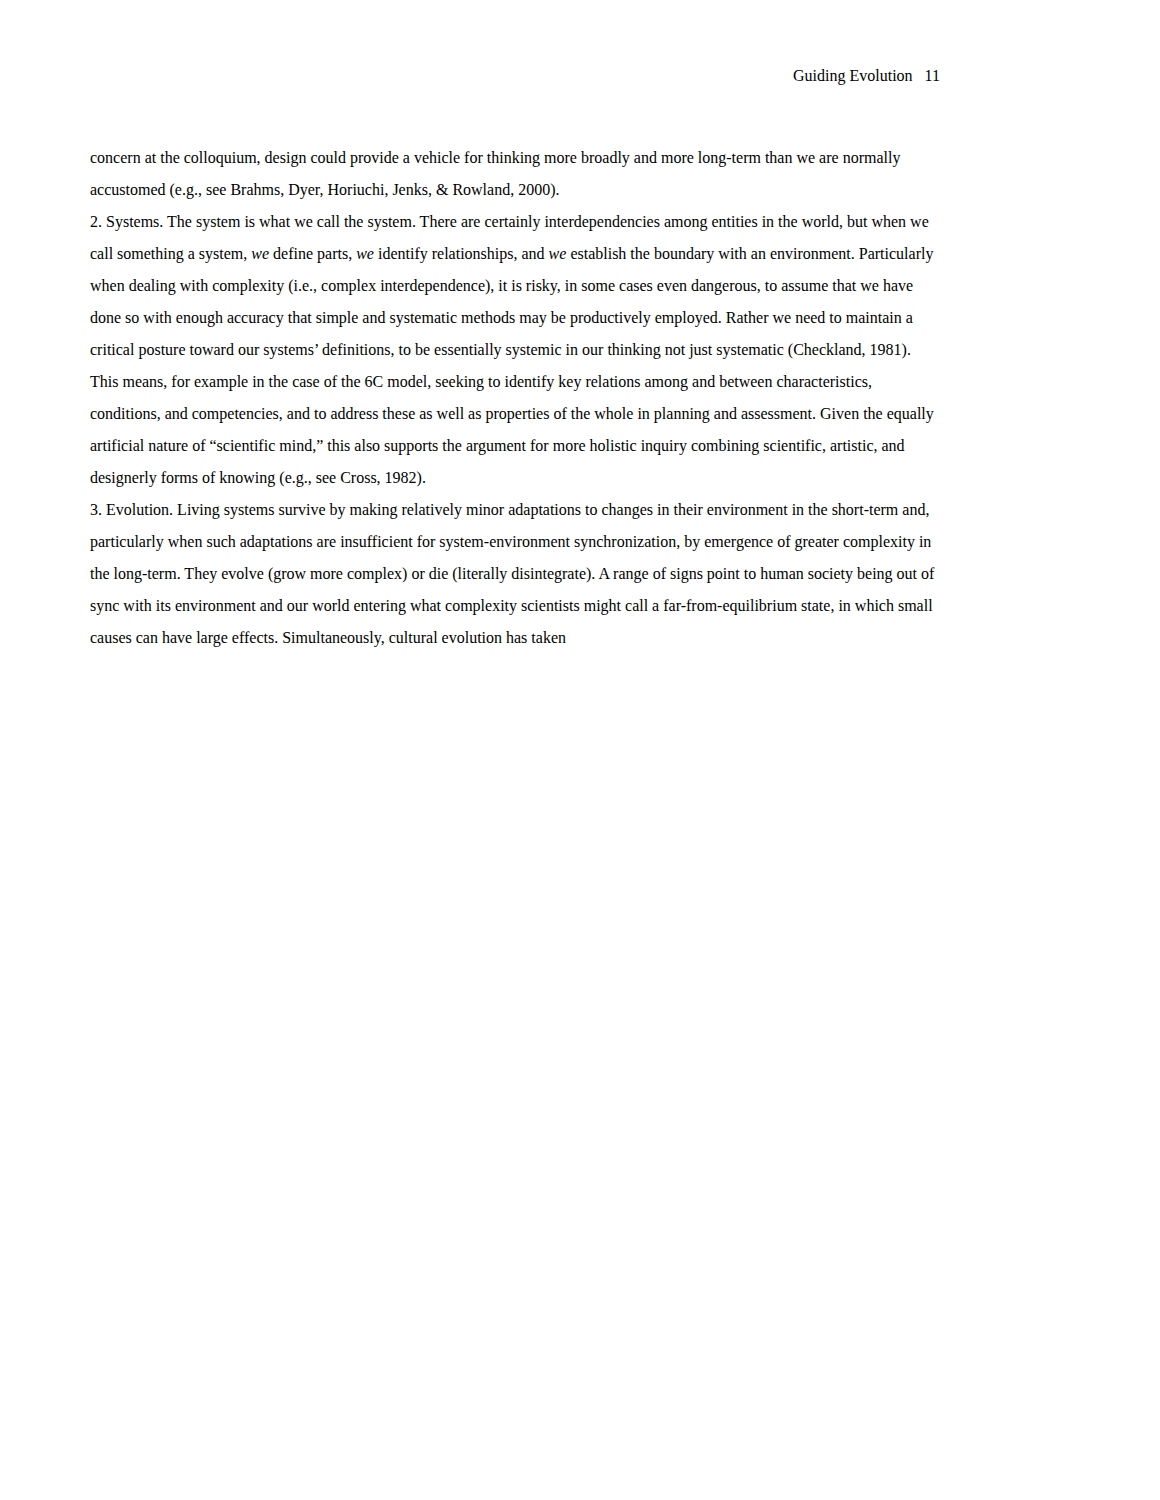Guiding Evolution 11
concern at the colloquium, design could provide a vehicle for thinking more broadly and more long-term than we are normally accustomed (e.g., see Brahms, Dyer, Horiuchi, Jenks, & Rowland, 2000).
2. Systems. The system is what we call the system. There are certainly interdependencies among entities in the world, but when we call something a system, we define parts, we identify relationships, and we establish the boundary with an environment. Particularly when dealing with complexity (i.e., complex interdependence), it is risky, in some cases even dangerous, to assume that we have done so with enough accuracy that simple and systematic methods may be productively employed. Rather we need to maintain a critical posture toward our systems’ definitions, to be essentially systemic in our thinking not just systematic (Checkland, 1981). This means, for example in the case of the 6C model, seeking to identify key relations among and between characteristics, conditions, and competencies, and to address these as well as properties of the whole in planning and assessment. Given the equally artificial nature of “scientific mind,” this also supports the argument for more holistic inquiry combining scientific, artistic, and designerly forms of knowing (e.g., see Cross, 1982).
3. Evolution. Living systems survive by making relatively minor adaptations to changes in their environment in the short-term and, particularly when such adaptations are insufficient for system-environment synchronization, by emergence of greater complexity in the long-term. They evolve (grow more complex) or die (literally disintegrate). A range of signs point to human society being out of sync with its environment and our world entering what complexity scientists might call a far-from-equilibrium state, in which small causes can have large effects. Simultaneously, cultural evolution has taken